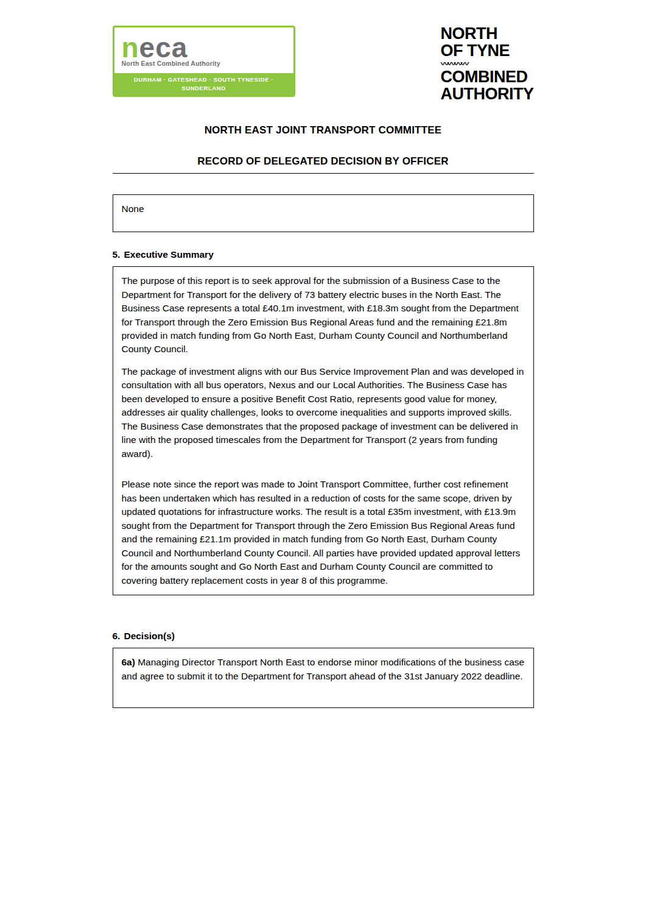neca
North East Combined Authority
DURHAM · GATESHEAD · SOUTH TYNESIDE · SUNDERLAND
North of Tyne 〰〰〰〰 Combined Authority
NORTH EAST JOINT TRANSPORT COMMITTEE
RECORD OF DELEGATED DECISION BY OFFICER
None
5. Executive Summary
The purpose of this report is to seek approval for the submission of a Business Case to the Department for Transport for the delivery of 73 battery electric buses in the North East. The Business Case represents a total £40.1m investment, with £18.3m sought from the Department for Transport through the Zero Emission Bus Regional Areas fund and the remaining £21.8m provided in match funding from Go North East, Durham County Council and Northumberland County Council.
The package of investment aligns with our Bus Service Improvement Plan and was developed in consultation with all bus operators, Nexus and our Local Authorities. The Business Case has been developed to ensure a positive Benefit Cost Ratio, represents good value for money, addresses air quality challenges, looks to overcome inequalities and supports improved skills. The Business Case demonstrates that the proposed package of investment can be delivered in line with the proposed timescales from the Department for Transport (2 years from funding award).
Please note since the report was made to Joint Transport Committee, further cost refinement has been undertaken which has resulted in a reduction of costs for the same scope, driven by updated quotations for infrastructure works. The result is a total £35m investment, with £13.9m sought from the Department for Transport through the Zero Emission Bus Regional Areas fund and the remaining £21.1m provided in match funding from Go North East, Durham County Council and Northumberland County Council. All parties have provided updated approval letters for the amounts sought and Go North East and Durham County Council are committed to covering battery replacement costs in year 8 of this programme.
6. Decision(s)
6a) Managing Director Transport North East to endorse minor modifications of the business case and agree to submit it to the Department for Transport ahead of the 31st January 2022 deadline.